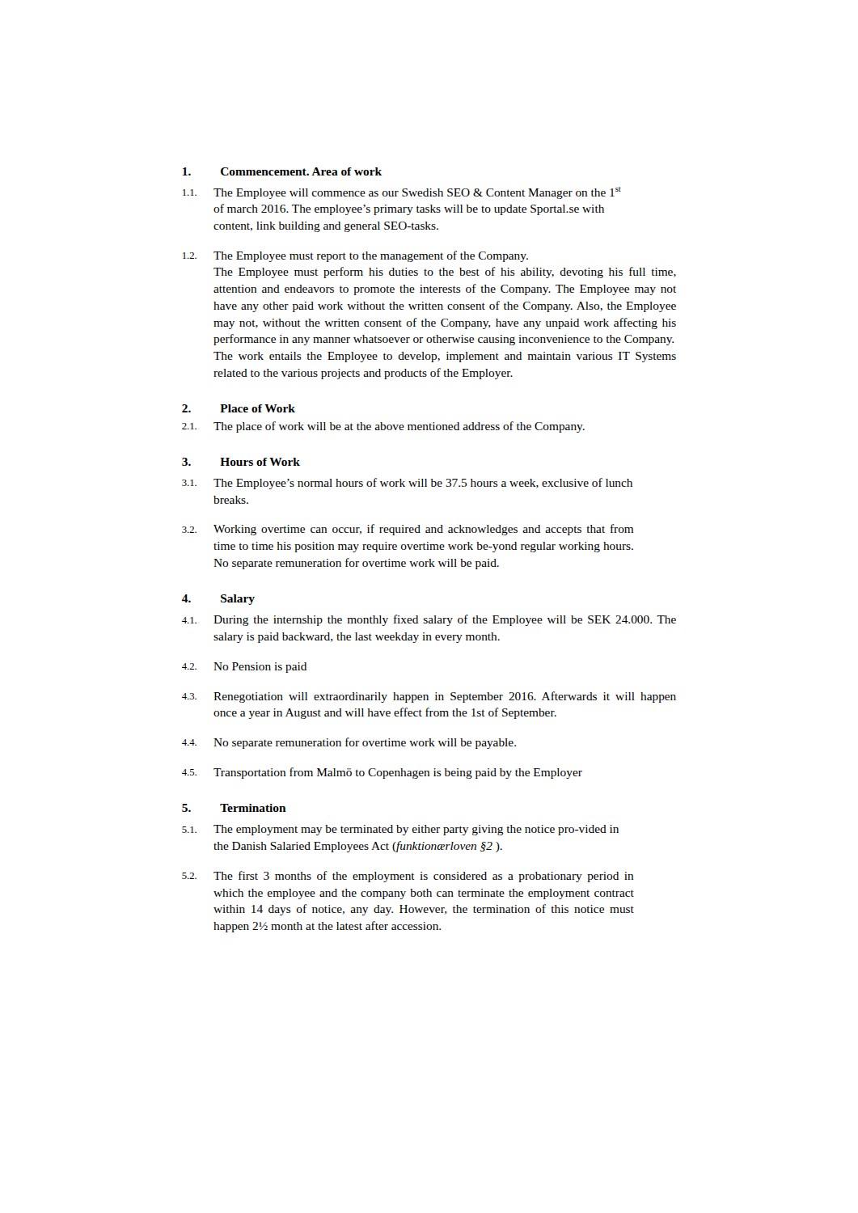1.
Commencement. Area of work
1.1.
The Employee will commence as our Swedish SEO & Content Manager on the 1st of march 2016. The employee’s primary tasks will be to update Sportal.se with content, link building and general SEO-tasks.
1.2.
The Employee must report to the management of the Company.
The Employee must perform his duties to the best of his ability, devoting his full time, attention and endeavors to promote the interests of the Company. The Employee may not have any other paid work without the written consent of the Company. Also, the Employee may not, without the written consent of the Company, have any unpaid work affecting his performance in any manner whatsoever or otherwise causing inconvenience to the Company.
The work entails the Employee to develop, implement and maintain various IT Systems related to the various projects and products of the Employer.
2.
Place of Work
2.1.
The place of work will be at the above mentioned address of the Company.
3.
Hours of Work
3.1.
The Employee’s normal hours of work will be 37.5 hours a week, exclusive of lunch breaks.
3.2.
Working overtime can occur, if required and acknowledges and accepts that from time to time his position may require overtime work be-yond regular working hours. No separate remuneration for overtime work will be paid.
4.
Salary
4.1.
During the internship the monthly fixed salary of the Employee will be SEK 24.000. The salary is paid backward, the last weekday in every month.
4.2.
No Pension is paid
4.3.
Renegotiation will extraordinarily happen in September 2016. Afterwards it will happen once a year in August and will have effect from the 1st of September.
4.4.
No separate remuneration for overtime work will be payable.
4.5.
Transportation from Malmö to Copenhagen is being paid by the Employer
5.
Termination
5.1.
The employment may be terminated by either party giving the notice pro-vided in the Danish Salaried Employees Act (funktionærloven §2 ).
5.2.
The first 3 months of the employment is considered as a probationary period in which the employee and the company both can terminate the employment contract within 14 days of notice, any day. However, the termination of this notice must happen 2½ month at the latest after accession.